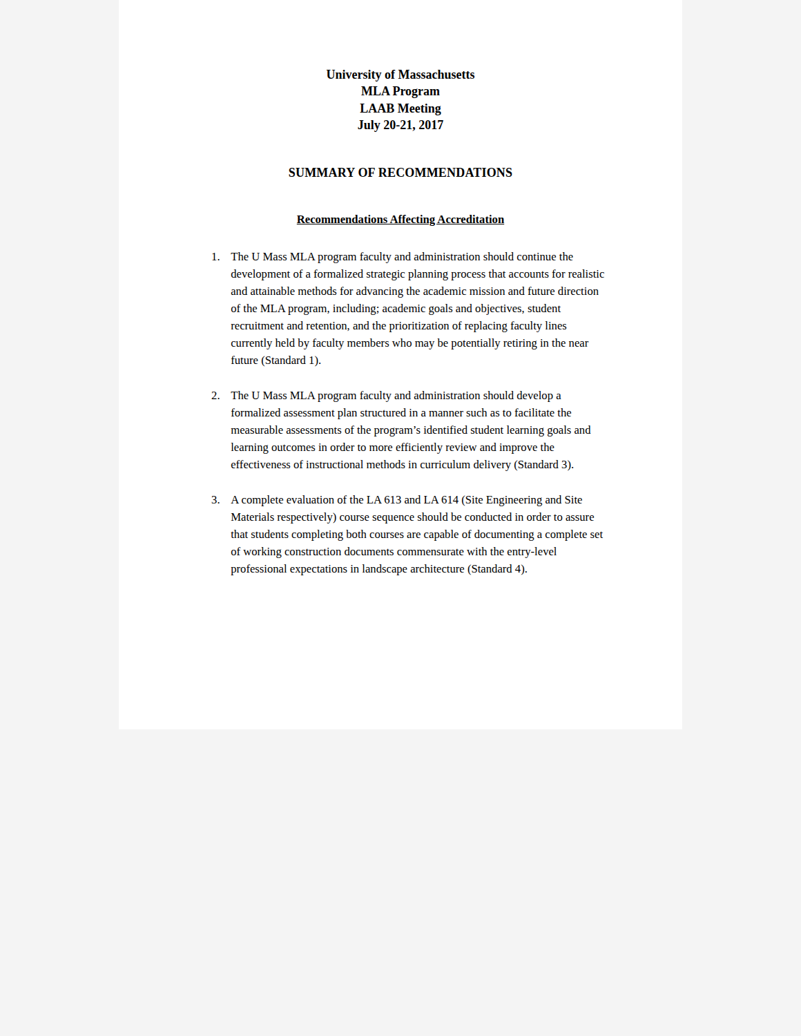University of Massachusetts MLA Program LAAB Meeting July 20-21, 2017
SUMMARY OF RECOMMENDATIONS
Recommendations Affecting Accreditation
The U Mass MLA program faculty and administration should continue the development of a formalized strategic planning process that accounts for realistic and attainable methods for advancing the academic mission and future direction of the MLA program, including; academic goals and objectives, student recruitment and retention, and the prioritization of replacing faculty lines currently held by faculty members who may be potentially retiring in the near future (Standard 1).
The U Mass MLA program faculty and administration should develop a formalized assessment plan structured in a manner such as to facilitate the measurable assessments of the program’s identified student learning goals and learning outcomes in order to more efficiently review and improve the effectiveness of instructional methods in curriculum delivery (Standard 3).
A complete evaluation of the LA 613 and LA 614 (Site Engineering and Site Materials respectively) course sequence should be conducted in order to assure that students completing both courses are capable of documenting a complete set of working construction documents commensurate with the entry-level professional expectations in landscape architecture (Standard 4).